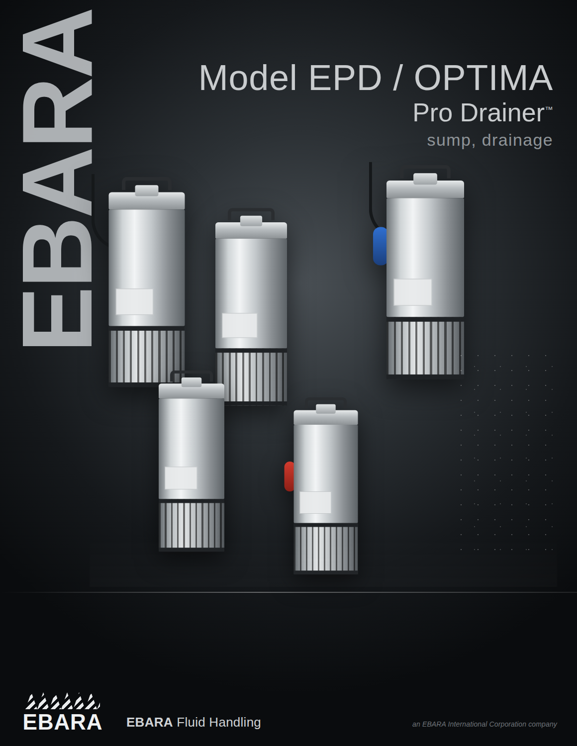EBARA
Model EPD / OPTIMA
Pro Drainer™
sump, drainage
EBARA
EBARA Fluid Handling
an EBARA International Corporation company